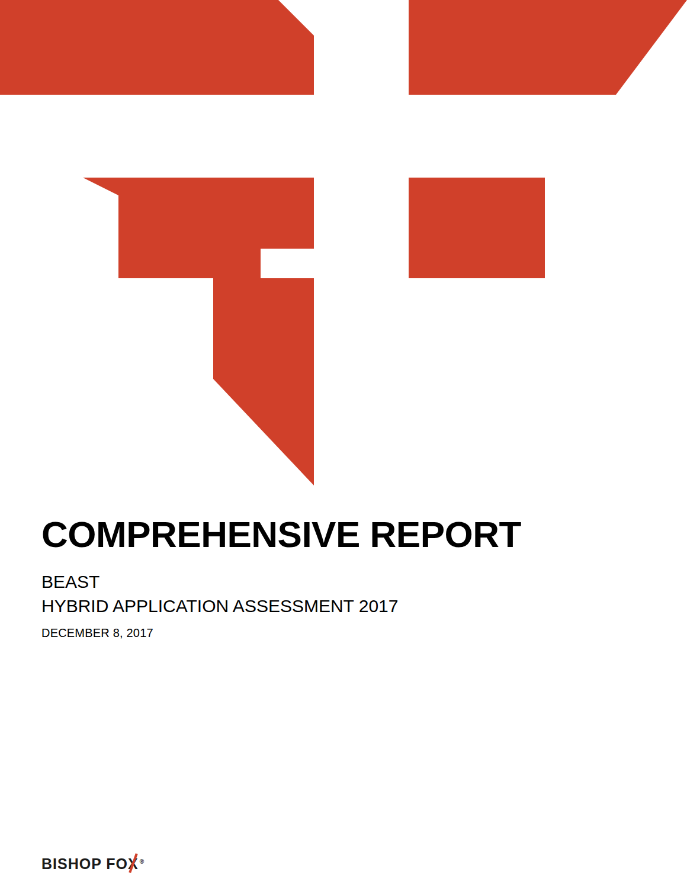COMPREHENSIVE REPORT
BEAST HYBRID APPLICATION ASSESSMENT 2017
DECEMBER 8, 2017
BISHOP FOX®